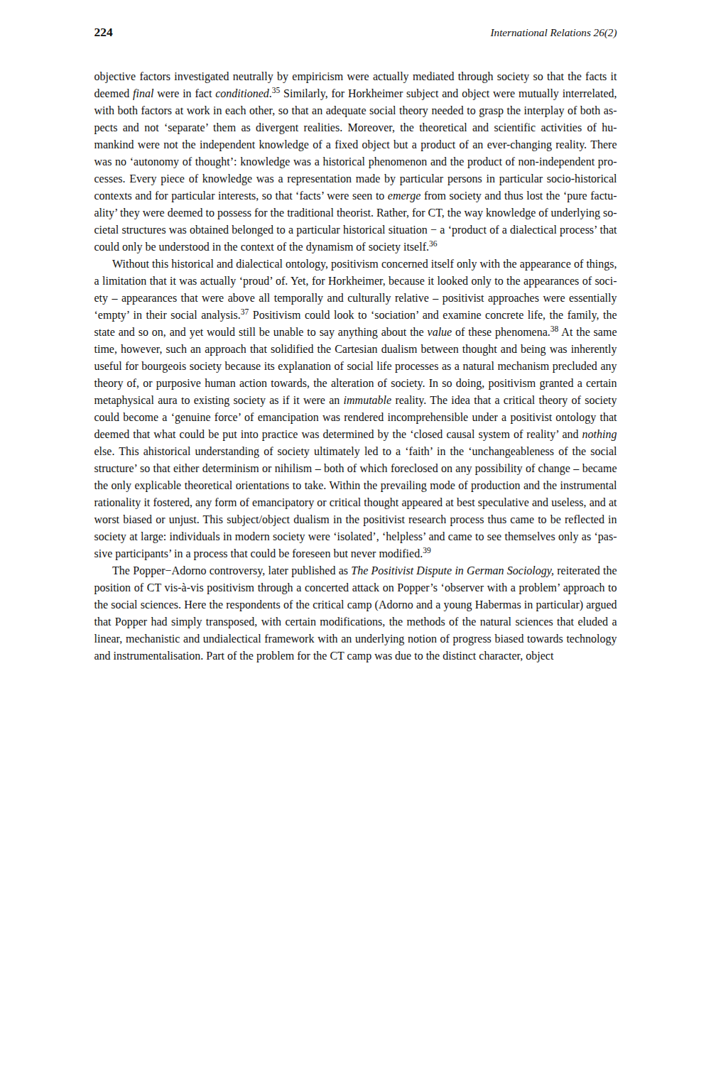224 International Relations 26(2)
objective factors investigated neutrally by empiricism were actually mediated through society so that the facts it deemed final were in fact conditioned.35 Similarly, for Horkheimer subject and object were mutually interrelated, with both factors at work in each other, so that an adequate social theory needed to grasp the interplay of both aspects and not ‘separate’ them as divergent realities. Moreover, the theoretical and scientific activities of humankind were not the independent knowledge of a fixed object but a product of an ever-changing reality. There was no ‘autonomy of thought’: knowledge was a historical phenomenon and the product of non-independent processes. Every piece of knowledge was a representation made by particular persons in particular socio-historical contexts and for particular interests, so that ‘facts’ were seen to emerge from society and thus lost the ‘pure factuality’ they were deemed to possess for the traditional theorist. Rather, for CT, the way knowledge of underlying societal structures was obtained belonged to a particular historical situation − a ‘product of a dialectical process’ that could only be understood in the context of the dynamism of society itself.36
Without this historical and dialectical ontology, positivism concerned itself only with the appearance of things, a limitation that it was actually ‘proud’ of. Yet, for Horkheimer, because it looked only to the appearances of society – appearances that were above all temporally and culturally relative – positivist approaches were essentially ‘empty’ in their social analysis.37 Positivism could look to ‘sociation’ and examine concrete life, the family, the state and so on, and yet would still be unable to say anything about the value of these phenomena.38 At the same time, however, such an approach that solidified the Cartesian dualism between thought and being was inherently useful for bourgeois society because its explanation of social life processes as a natural mechanism precluded any theory of, or purposive human action towards, the alteration of society. In so doing, positivism granted a certain metaphysical aura to existing society as if it were an immutable reality. The idea that a critical theory of society could become a ‘genuine force’ of emancipation was rendered incomprehensible under a positivist ontology that deemed that what could be put into practice was determined by the ‘closed causal system of reality’ and nothing else. This ahistorical understanding of society ultimately led to a ‘faith’ in the ‘unchangeableness of the social structure’ so that either determinism or nihilism – both of which foreclosed on any possibility of change – became the only explicable theoretical orientations to take. Within the prevailing mode of production and the instrumental rationality it fostered, any form of emancipatory or critical thought appeared at best speculative and useless, and at worst biased or unjust. This subject/object dualism in the positivist research process thus came to be reflected in society at large: individuals in modern society were ‘isolated’, ‘helpless’ and came to see themselves only as ‘passive participants’ in a process that could be foreseen but never modified.39
The Popper−Adorno controversy, later published as The Positivist Dispute in German Sociology, reiterated the position of CT vis-à-vis positivism through a concerted attack on Popper’s ‘observer with a problem’ approach to the social sciences. Here the respondents of the critical camp (Adorno and a young Habermas in particular) argued that Popper had simply transposed, with certain modifications, the methods of the natural sciences that eluded a linear, mechanistic and undialectical framework with an underlying notion of progress biased towards technology and instrumentalisation. Part of the problem for the CT camp was due to the distinct character, object